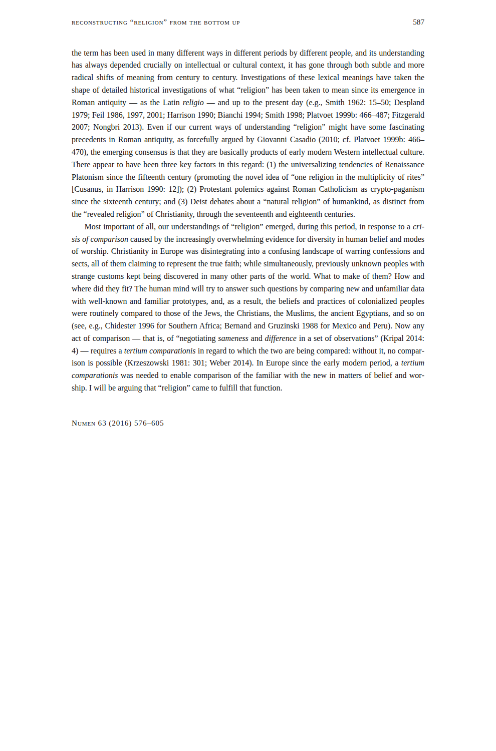Reconstructing “Religion” from the Bottom Up 587
the term has been used in many different ways in different periods by different people, and its understanding has always depended crucially on intellectual or cultural context, it has gone through both subtle and more radical shifts of meaning from century to century. Investigations of these lexical meanings have taken the shape of detailed historical investigations of what “religion” has been taken to mean since its emergence in Roman antiquity — as the Latin religio — and up to the present day (e.g., Smith 1962: 15–50; Despland 1979; Feil 1986, 1997, 2001; Harrison 1990; Bianchi 1994; Smith 1998; Platvoet 1999b: 466–487; Fitzgerald 2007; Nongbri 2013). Even if our current ways of understanding “religion” might have some fascinating precedents in Roman antiquity, as forcefully argued by Giovanni Casadio (2010; cf. Platvoet 1999b: 466–470), the emerging consensus is that they are basically products of early modern Western intellectual culture. There appear to have been three key factors in this regard: (1) the universalizing tendencies of Renaissance Platonism since the fifteenth century (promoting the novel idea of “one religion in the multiplicity of rites” [Cusanus, in Harrison 1990: 12]); (2) Protestant polemics against Roman Catholicism as crypto-paganism since the sixteenth century; and (3) Deist debates about a “natural religion” of humankind, as distinct from the “revealed religion” of Christianity, through the seventeenth and eighteenth centuries.
Most important of all, our understandings of “religion” emerged, during this period, in response to a crisis of comparison caused by the increasingly overwhelming evidence for diversity in human belief and modes of worship. Christianity in Europe was disintegrating into a confusing landscape of warring confessions and sects, all of them claiming to represent the true faith; while simultaneously, previously unknown peoples with strange customs kept being discovered in many other parts of the world. What to make of them? How and where did they fit? The human mind will try to answer such questions by comparing new and unfamiliar data with well-known and familiar prototypes, and, as a result, the beliefs and practices of colonialized peoples were routinely compared to those of the Jews, the Christians, the Muslims, the ancient Egyptians, and so on (see, e.g., Chidester 1996 for Southern Africa; Bernand and Gruzinski 1988 for Mexico and Peru). Now any act of comparison — that is, of “negotiating sameness and difference in a set of observations” (Kripal 2014: 4) — requires a tertium comparationis in regard to which the two are being compared: without it, no comparison is possible (Krzeszowski 1981: 301; Weber 2014). In Europe since the early modern period, a tertium comparationis was needed to enable comparison of the familiar with the new in matters of belief and worship. I will be arguing that “religion” came to fulfill that function.
Numen 63 (2016) 576–605